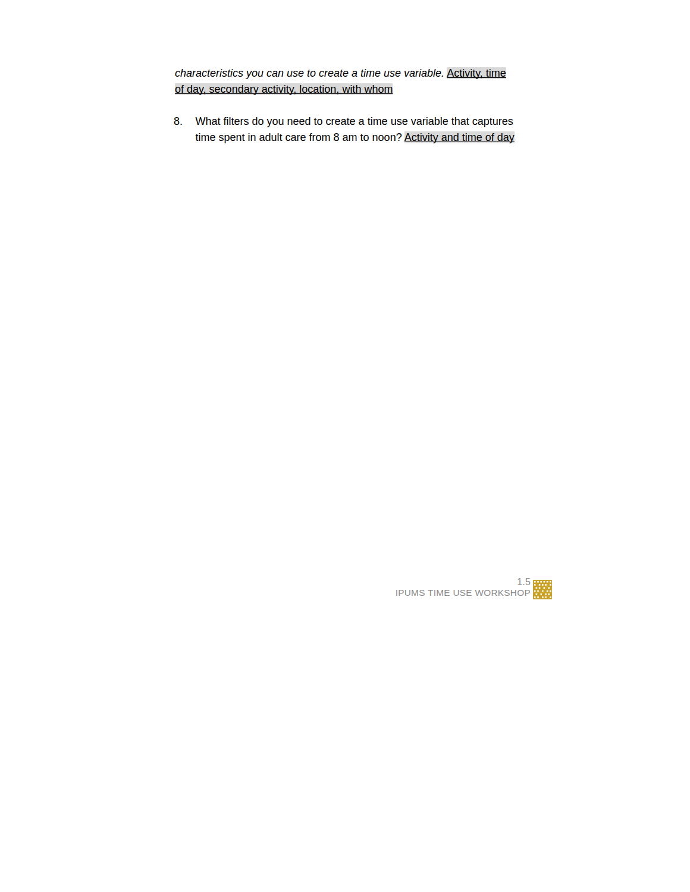characteristics you can use to create a time use variable. Activity, time of day, secondary activity, location, with whom
8. What filters do you need to create a time use variable that captures time spent in adult care from 8 am to noon? Activity and time of day
1.5
IPUMS TIME USE WORKSHOP